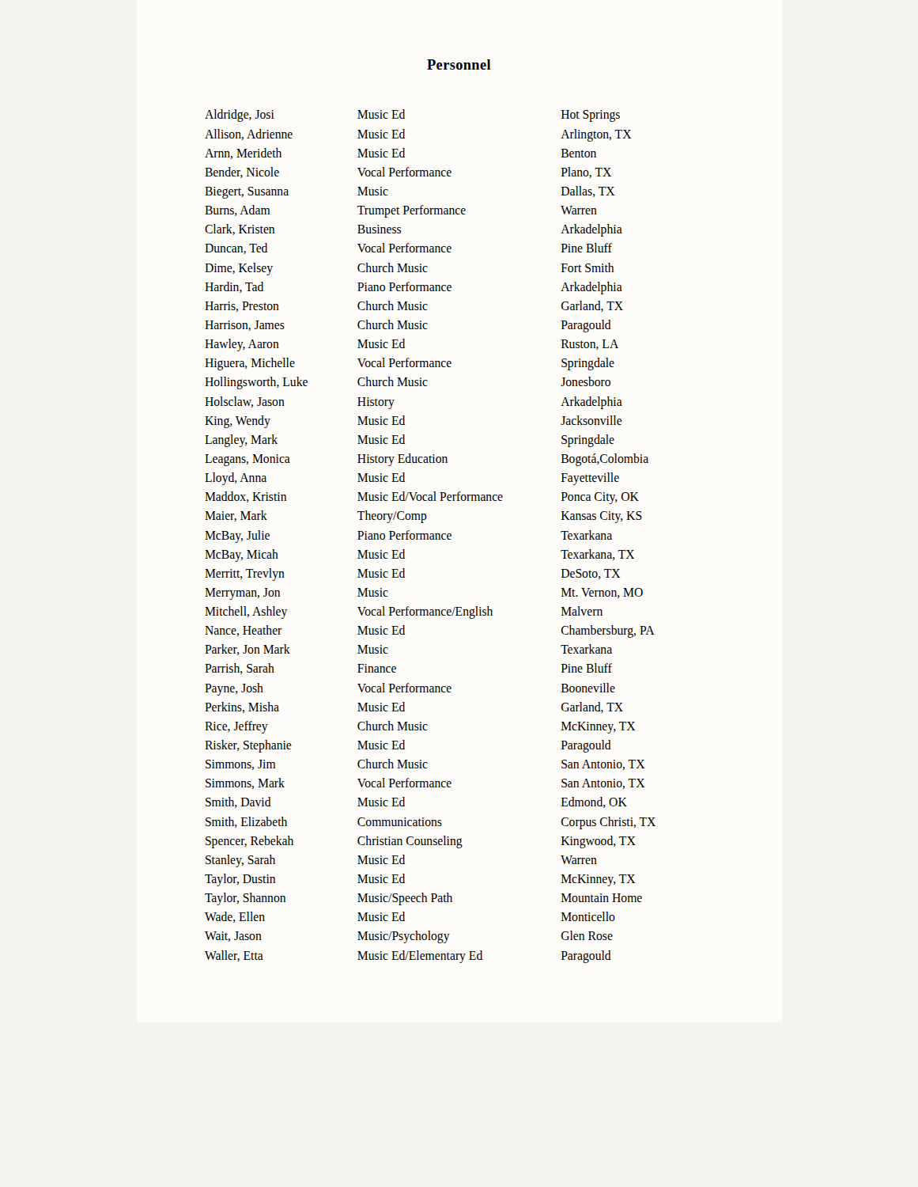Personnel
| Aldridge, Josi | Music Ed | Hot Springs |
| Allison, Adrienne | Music Ed | Arlington, TX |
| Arnn, Merideth | Music Ed | Benton |
| Bender, Nicole | Vocal Performance | Plano, TX |
| Biegert, Susanna | Music | Dallas, TX |
| Burns, Adam | Trumpet Performance | Warren |
| Clark, Kristen | Business | Arkadelphia |
| Duncan, Ted | Vocal Performance | Pine Bluff |
| Dime, Kelsey | Church Music | Fort Smith |
| Hardin, Tad | Piano Performance | Arkadelphia |
| Harris, Preston | Church Music | Garland, TX |
| Harrison, James | Church Music | Paragould |
| Hawley, Aaron | Music Ed | Ruston, LA |
| Higuera, Michelle | Vocal Performance | Springdale |
| Hollingsworth, Luke | Church Music | Jonesboro |
| Holsclaw, Jason | History | Arkadelphia |
| King, Wendy | Music Ed | Jacksonville |
| Langley, Mark | Music Ed | Springdale |
| Leagans, Monica | History Education | Bogotá,Colombia |
| Lloyd, Anna | Music Ed | Fayetteville |
| Maddox, Kristin | Music Ed/Vocal Performance | Ponca City, OK |
| Maier, Mark | Theory/Comp | Kansas City, KS |
| McBay, Julie | Piano Performance | Texarkana |
| McBay, Micah | Music Ed | Texarkana, TX |
| Merritt, Trevlyn | Music Ed | DeSoto, TX |
| Merryman, Jon | Music | Mt. Vernon, MO |
| Mitchell, Ashley | Vocal Performance/English | Malvern |
| Nance, Heather | Music Ed | Chambersburg, PA |
| Parker, Jon Mark | Music | Texarkana |
| Parrish, Sarah | Finance | Pine Bluff |
| Payne, Josh | Vocal Performance | Booneville |
| Perkins, Misha | Music Ed | Garland, TX |
| Rice, Jeffrey | Church Music | McKinney, TX |
| Risker, Stephanie | Music Ed | Paragould |
| Simmons, Jim | Church Music | San Antonio, TX |
| Simmons, Mark | Vocal Performance | San Antonio, TX |
| Smith, David | Music Ed | Edmond, OK |
| Smith, Elizabeth | Communications | Corpus Christi, TX |
| Spencer, Rebekah | Christian Counseling | Kingwood, TX |
| Stanley, Sarah | Music Ed | Warren |
| Taylor, Dustin | Music Ed | McKinney, TX |
| Taylor, Shannon | Music/Speech Path | Mountain Home |
| Wade, Ellen | Music Ed | Monticello |
| Wait, Jason | Music/Psychology | Glen Rose |
| Waller, Etta | Music Ed/Elementary Ed | Paragould |